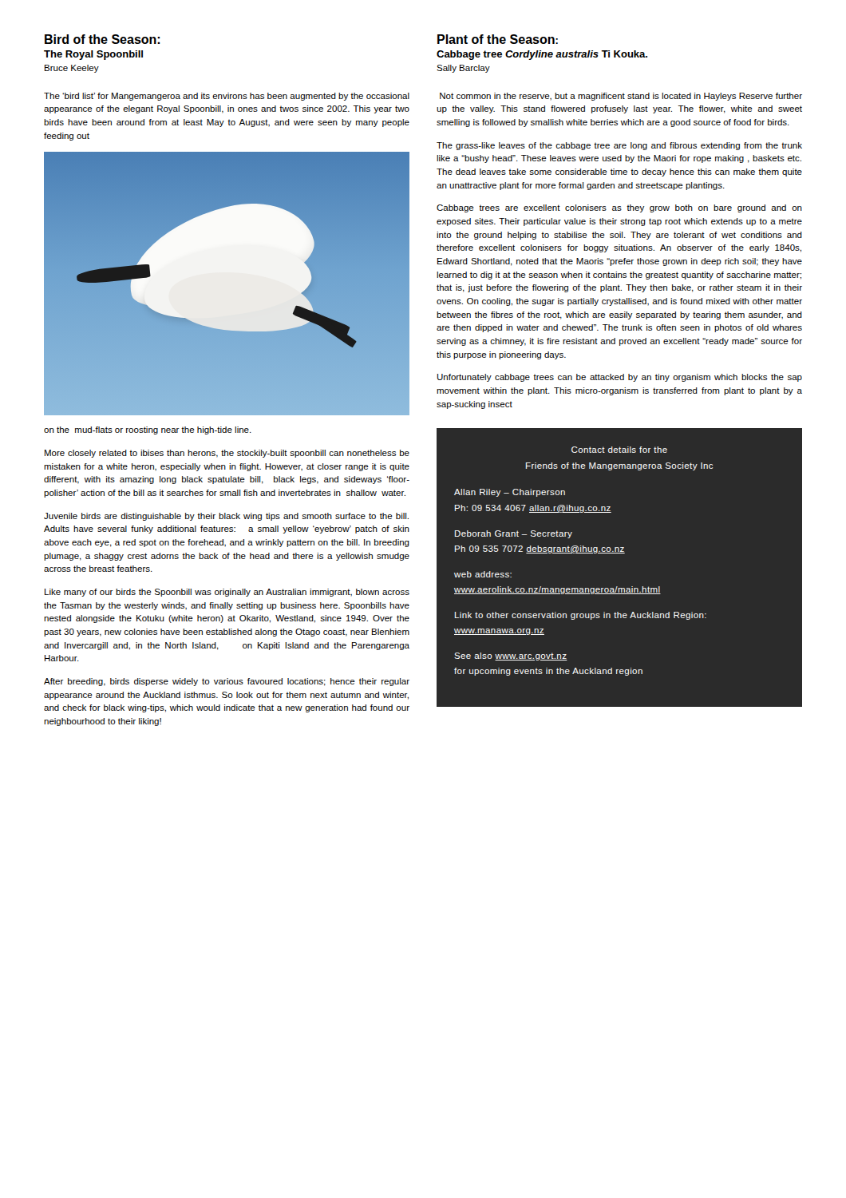Bird of the Season:
The Royal Spoonbill
Bruce Keeley
The ‘bird list’ for Mangemangeroa and its environs has been augmented by the occasional appearance of the elegant Royal Spoonbill, in ones and twos since 2002. This year two birds have been around from at least May to August, and were seen by many people feeding out
on the mud-flats or roosting near the high-tide line.
More closely related to ibises than herons, the stockily-built spoonbill can nonetheless be mistaken for a white heron, especially when in flight. However, at closer range it is quite different, with its amazing long black spatulate bill, black legs, and sideways ‘floor-polisher’ action of the bill as it searches for small fish and invertebrates in shallow water.
Juvenile birds are distinguishable by their black wing tips and smooth surface to the bill. Adults have several funky additional features: a small yellow ‘eyebrow’ patch of skin above each eye, a red spot on the forehead, and a wrinkly pattern on the bill. In breeding plumage, a shaggy crest adorns the back of the head and there is a yellowish smudge across the breast feathers.
Like many of our birds the Spoonbill was originally an Australian immigrant, blown across the Tasman by the westerly winds, and finally setting up business here. Spoonbills have nested alongside the Kotuku (white heron) at Okarito, Westland, since 1949. Over the past 30 years, new colonies have been established along the Otago coast, near Blenhiem and Invercargill and, in the North Island, on Kapiti Island and the Parengarenga Harbour.
After breeding, birds disperse widely to various favoured locations; hence their regular appearance around the Auckland isthmus. So look out for them next autumn and winter, and check for black wing-tips, which would indicate that a new generation had found our neighbourhood to their liking!
Plant of the Season:
Cabbage tree Cordyline australis Ti Kouka.
Sally Barclay
Not common in the reserve, but a magnificent stand is located in Hayleys Reserve further up the valley. This stand flowered profusely last year. The flower, white and sweet smelling is followed by smallish white berries which are a good source of food for birds.
The grass-like leaves of the cabbage tree are long and fibrous extending from the trunk like a “bushy head”. These leaves were used by the Maori for rope making , baskets etc. The dead leaves take some considerable time to decay hence this can make them quite an unattractive plant for more formal garden and streetscape plantings.
Cabbage trees are excellent colonisers as they grow both on bare ground and on exposed sites. Their particular value is their strong tap root which extends up to a metre into the ground helping to stabilise the soil. They are tolerant of wet conditions and therefore excellent colonisers for boggy situations. An observer of the early 1840s, Edward Shortland, noted that the Maoris “prefer those grown in deep rich soil; they have learned to dig it at the season when it contains the greatest quantity of saccharine matter; that is, just before the flowering of the plant. They then bake, or rather steam it in their ovens. On cooling, the sugar is partially crystallised, and is found mixed with other matter between the fibres of the root, which are easily separated by tearing them asunder, and are then dipped in water and chewed”. The trunk is often seen in photos of old whares serving as a chimney, it is fire resistant and proved an excellent “ready made” source for this purpose in pioneering days.
Unfortunately cabbage trees can be attacked by an tiny organism which blocks the sap movement within the plant. This micro-organism is transferred from plant to plant by a sap-sucking insect
Contact details for the
Friends of the Mangemangeroa Society Inc
Allan Riley – Chairperson
Ph: 09 534 4067 allan.r@ihug.co.nz
Deborah Grant – Secretary
Ph 09 535 7072 debsgrant@ihug.co.nz
web address:
www.aerolink.co.nz/mangemangeroa/main.html
Link to other conservation groups in the Auckland Region: www.manawa.org.nz
See also www.arc.govt.nz
for upcoming events in the Auckland region